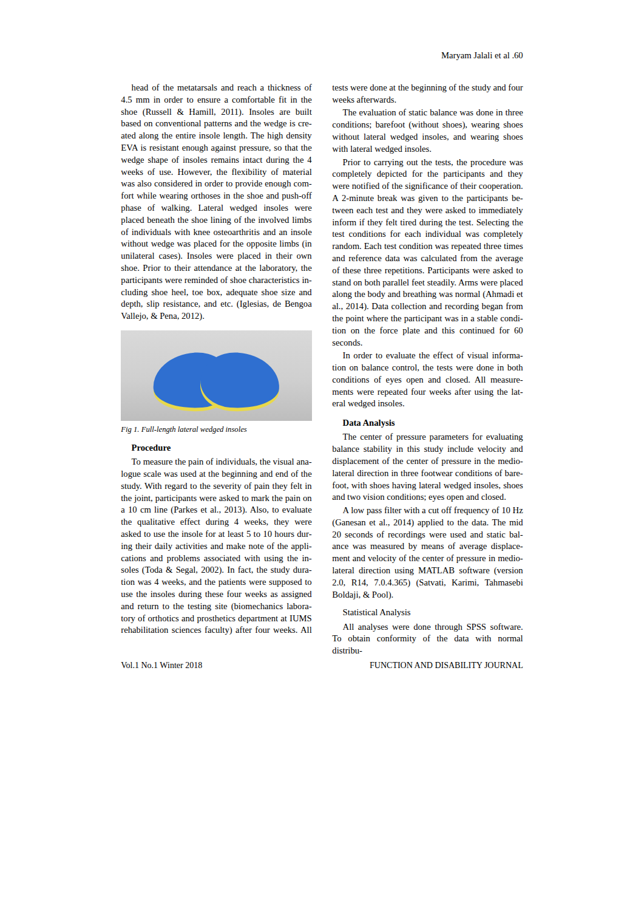Maryam Jalali et al .60
head of the metatarsals and reach a thickness of 4.5 mm in order to ensure a comfortable fit in the shoe (Russell & Hamill, 2011). Insoles are built based on conventional patterns and the wedge is created along the entire insole length. The high density EVA is resistant enough against pressure, so that the wedge shape of insoles remains intact during the 4 weeks of use. However, the flexibility of material was also considered in order to provide enough comfort while wearing orthoses in the shoe and push-off phase of walking. Lateral wedged insoles were placed beneath the shoe lining of the involved limbs of individuals with knee osteoarthritis and an insole without wedge was placed for the opposite limbs (in unilateral cases). Insoles were placed in their own shoe. Prior to their attendance at the laboratory, the participants were reminded of shoe characteristics including shoe heel, toe box, adequate shoe size and depth, slip resistance, and etc. (Iglesias, de Bengoa Vallejo, & Pena, 2012).
Fig 1. Full-length lateral wedged insoles
Procedure
To measure the pain of individuals, the visual analogue scale was used at the beginning and end of the study. With regard to the severity of pain they felt in the joint, participants were asked to mark the pain on a 10 cm line (Parkes et al., 2013). Also, to evaluate the qualitative effect during 4 weeks, they were asked to use the insole for at least 5 to 10 hours during their daily activities and make note of the applications and problems associated with using the insoles (Toda & Segal, 2002). In fact, the study duration was 4 weeks, and the patients were supposed to use the insoles during these four weeks as assigned and return to the testing site (biomechanics laboratory of orthotics and prosthetics department at IUMS rehabilitation sciences faculty) after four weeks. All tests were done at the beginning of the study and four weeks afterwards.
The evaluation of static balance was done in three conditions; barefoot (without shoes), wearing shoes without lateral wedged insoles, and wearing shoes with lateral wedged insoles.
Prior to carrying out the tests, the procedure was completely depicted for the participants and they were notified of the significance of their cooperation. A 2-minute break was given to the participants between each test and they were asked to immediately inform if they felt tired during the test. Selecting the test conditions for each individual was completely random. Each test condition was repeated three times and reference data was calculated from the average of these three repetitions. Participants were asked to stand on both parallel feet steadily. Arms were placed along the body and breathing was normal (Ahmadi et al., 2014). Data collection and recording began from the point where the participant was in a stable condition on the force plate and this continued for 60 seconds.
In order to evaluate the effect of visual information on balance control, the tests were done in both conditions of eyes open and closed. All measurements were repeated four weeks after using the lateral wedged insoles.
Data Analysis
The center of pressure parameters for evaluating balance stability in this study include velocity and displacement of the center of pressure in the mediolateral direction in three footwear conditions of barefoot, with shoes having lateral wedged insoles, shoes and two vision conditions; eyes open and closed.
A low pass filter with a cut off frequency of 10 Hz (Ganesan et al., 2014) applied to the data. The mid 20 seconds of recordings were used and static balance was measured by means of average displacement and velocity of the center of pressure in mediolateral direction using MATLAB software (version 2.0, R14, 7.0.4.365) (Satvati, Karimi, Tahmasebi Boldaji, & Pool).
Statistical Analysis
All analyses were done through SPSS software. To obtain conformity of the data with normal distribu-
Vol.1 No.1 Winter 2018
FUNCTION AND DISABILITY JOURNAL